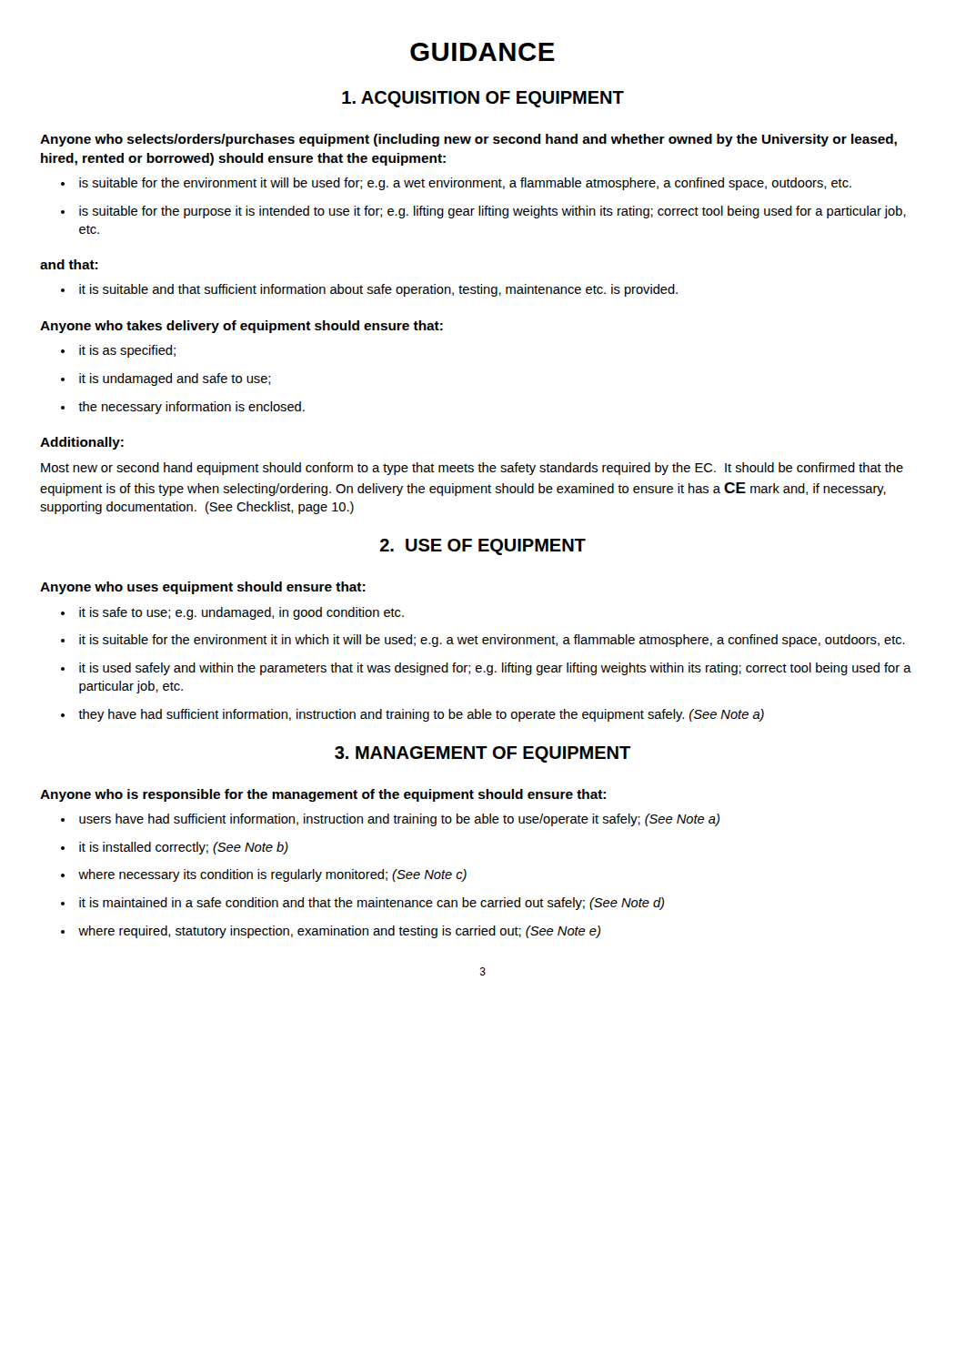GUIDANCE
1. ACQUISITION OF EQUIPMENT
Anyone who selects/orders/purchases equipment (including new or second hand and whether owned by the University or leased, hired, rented or borrowed) should ensure that the equipment:
is suitable for the environment it will be used for; e.g. a wet environment, a flammable atmosphere, a confined space, outdoors, etc.
is suitable for the purpose it is intended to use it for; e.g. lifting gear lifting weights within its rating; correct tool being used for a particular job, etc.
and that:
it is suitable and that sufficient information about safe operation, testing, maintenance etc. is provided.
Anyone who takes delivery of equipment should ensure that:
it is as specified;
it is undamaged and safe to use;
the necessary information is enclosed.
Additionally:
Most new or second hand equipment should conform to a type that meets the safety standards required by the EC. It should be confirmed that the equipment is of this type when selecting/ordering. On delivery the equipment should be examined to ensure it has a CE mark and, if necessary, supporting documentation. (See Checklist, page 10.)
2. USE OF EQUIPMENT
Anyone who uses equipment should ensure that:
it is safe to use; e.g. undamaged, in good condition etc.
it is suitable for the environment it in which it will be used; e.g. a wet environment, a flammable atmosphere, a confined space, outdoors, etc.
it is used safely and within the parameters that it was designed for; e.g. lifting gear lifting weights within its rating; correct tool being used for a particular job, etc.
they have had sufficient information, instruction and training to be able to operate the equipment safely. (See Note a)
3. MANAGEMENT OF EQUIPMENT
Anyone who is responsible for the management of the equipment should ensure that:
users have had sufficient information, instruction and training to be able to use/operate it safely; (See Note a)
it is installed correctly; (See Note b)
where necessary its condition is regularly monitored; (See Note c)
it is maintained in a safe condition and that the maintenance can be carried out safely; (See Note d)
where required, statutory inspection, examination and testing is carried out; (See Note e)
3